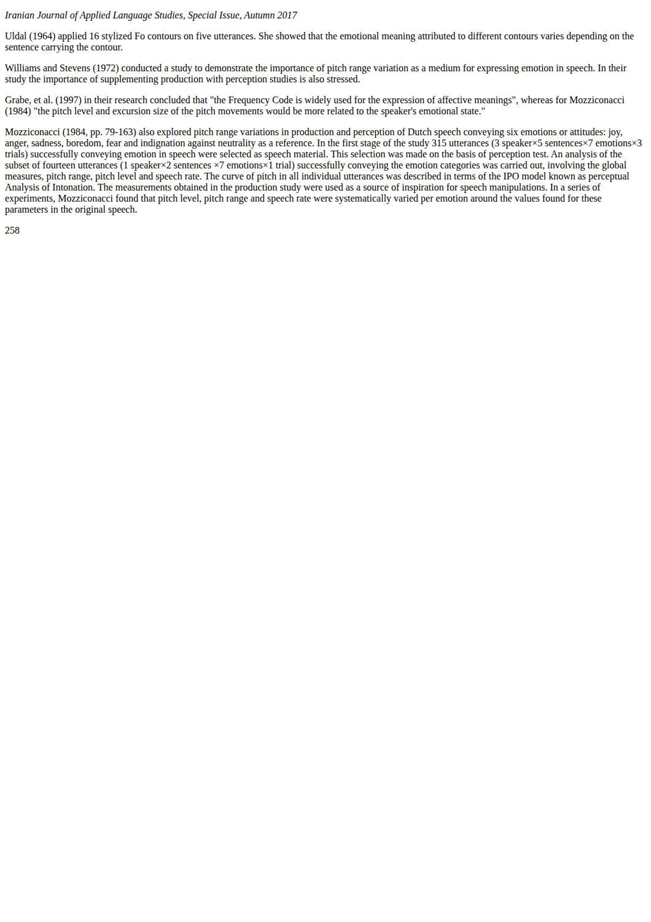Iranian Journal of Applied Language Studies, Special Issue, Autumn 2017
Uldal (1964) applied 16 stylized Fo contours on five utterances. She showed that the emotional meaning attributed to different contours varies depending on the sentence carrying the contour.
Williams and Stevens (1972) conducted a study to demonstrate the importance of pitch range variation as a medium for expressing emotion in speech. In their study the importance of supplementing production with perception studies is also stressed.
Grabe, et al. (1997) in their research concluded that "the Frequency Code is widely used for the expression of affective meanings", whereas for Mozziconacci (1984) "the pitch level and excursion size of the pitch movements would be more related to the speaker's emotional state."
Mozziconacci (1984, pp. 79-163) also explored pitch range variations in production and perception of Dutch speech conveying six emotions or attitudes: joy, anger, sadness, boredom, fear and indignation against neutrality as a reference. In the first stage of the study 315 utterances (3 speaker×5 sentences×7 emotions×3 trials) successfully conveying emotion in speech were selected as speech material. This selection was made on the basis of perception test. An analysis of the subset of fourteen utterances (1 speaker×2 sentences ×7 emotions×1 trial) successfully conveying the emotion categories was carried out, involving the global measures, pitch range, pitch level and speech rate. The curve of pitch in all individual utterances was described in terms of the IPO model known as perceptual Analysis of Intonation. The measurements obtained in the production study were used as a source of inspiration for speech manipulations. In a series of experiments, Mozziconacci found that pitch level, pitch range and speech rate were systematically varied per emotion around the values found for these parameters in the original speech.
258